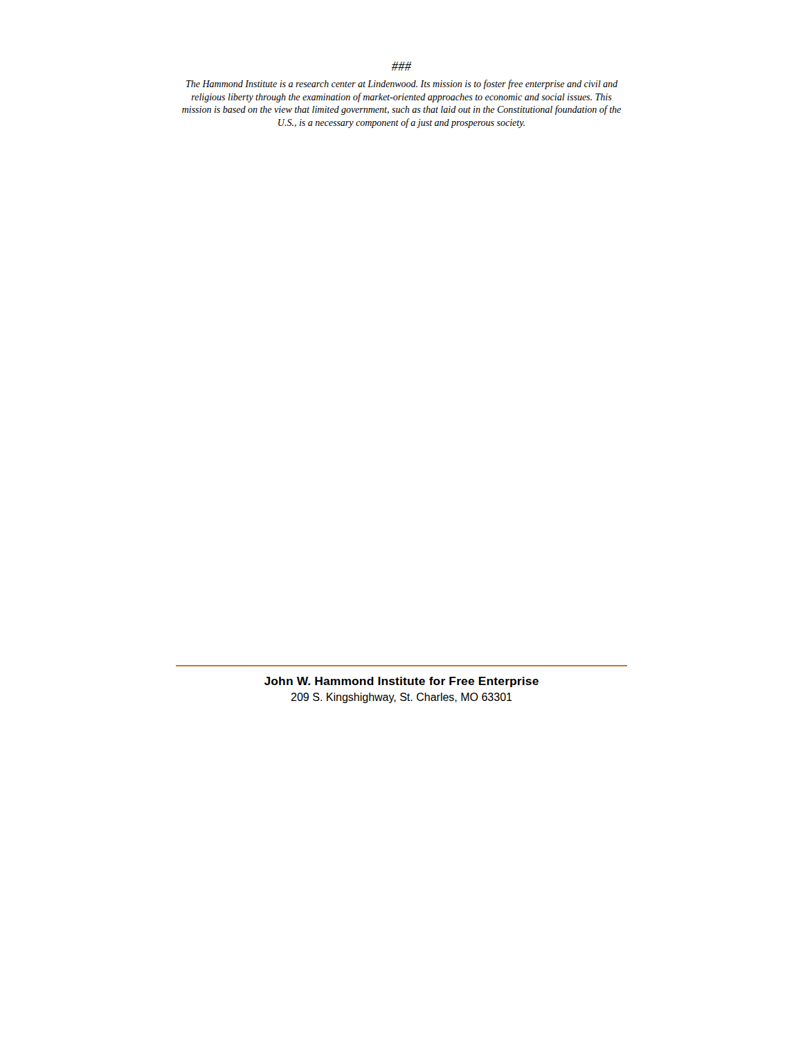###
The Hammond Institute is a research center at Lindenwood. Its mission is to foster free enterprise and civil and religious liberty through the examination of market-oriented approaches to economic and social issues. This mission is based on the view that limited government, such as that laid out in the Constitutional foundation of the U.S., is a necessary component of a just and prosperous society.
John W. Hammond Institute for Free Enterprise
209 S. Kingshighway, St. Charles, MO 63301